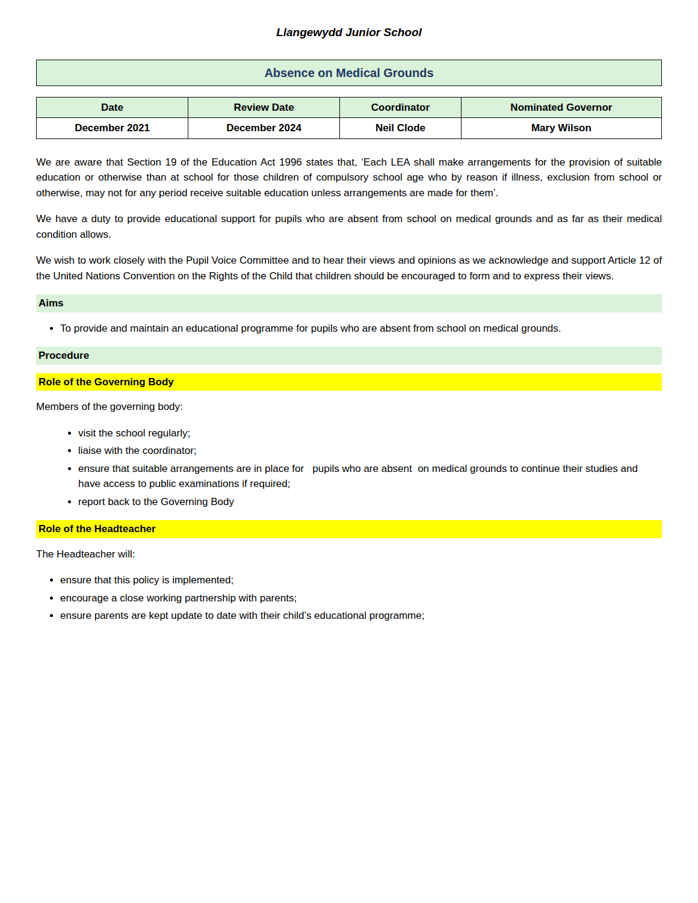Llangewydd Junior School
Absence on Medical Grounds
| Date | Review Date | Coordinator | Nominated Governor |
| --- | --- | --- | --- |
| December 2021 | December 2024 | Neil Clode | Mary Wilson |
We are aware that Section 19 of the Education Act 1996 states that, ‘Each LEA shall make arrangements for the provision of suitable education or otherwise than at school for those children of compulsory school age who by reason if illness, exclusion from school or otherwise, may not for any period receive suitable education unless arrangements are made for them’.
We have a duty to provide educational support for pupils who are absent from school on medical grounds and as far as their medical condition allows.
We wish to work closely with the Pupil Voice Committee and to hear their views and opinions as we acknowledge and support Article 12 of the United Nations Convention on the Rights of the Child that children should be encouraged to form and to express their views.
Aims
To provide and maintain an educational programme for pupils who are absent from school on medical grounds.
Procedure
Role of the Governing Body
Members of the governing body:
visit the school regularly;
liaise with the coordinator;
ensure that suitable arrangements are in place for pupils who are absent on medical grounds to continue their studies and have access to public examinations if required;
report back to the Governing Body
Role of the Headteacher
The Headteacher will:
ensure that this policy is implemented;
encourage a close working partnership with parents;
ensure parents are kept update to date with their child’s educational programme;